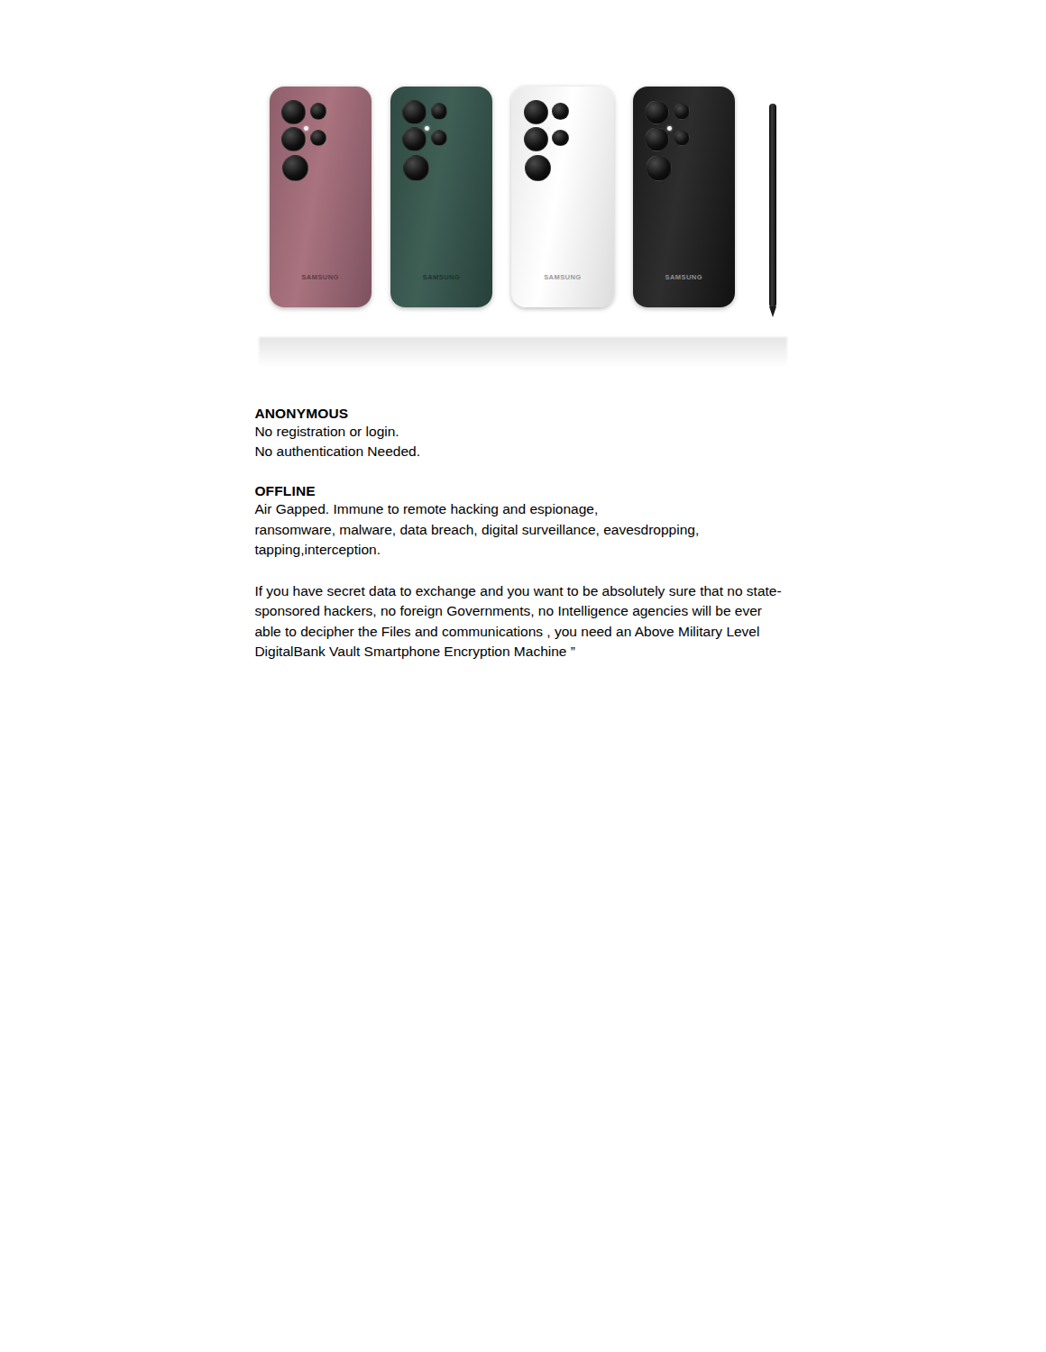SAMSUNG
SAMSUNG
SAMSUNG
SAMSUNG
ANONYMOUS
No registration or login.
No authentication Needed.
OFFLINE
Air Gapped. Immune to remote hacking and espionage,
ransomware, malware, data breach, digital surveillance, eavesdropping,
tapping,interception.
If you have secret data to exchange and you want to be absolutely sure that no state-sponsored hackers, no foreign Governments, no Intelligence agencies will be ever able to decipher the Files and communications , you need an Above Military Level DigitalBank Vault Smartphone Encryption Machine ”